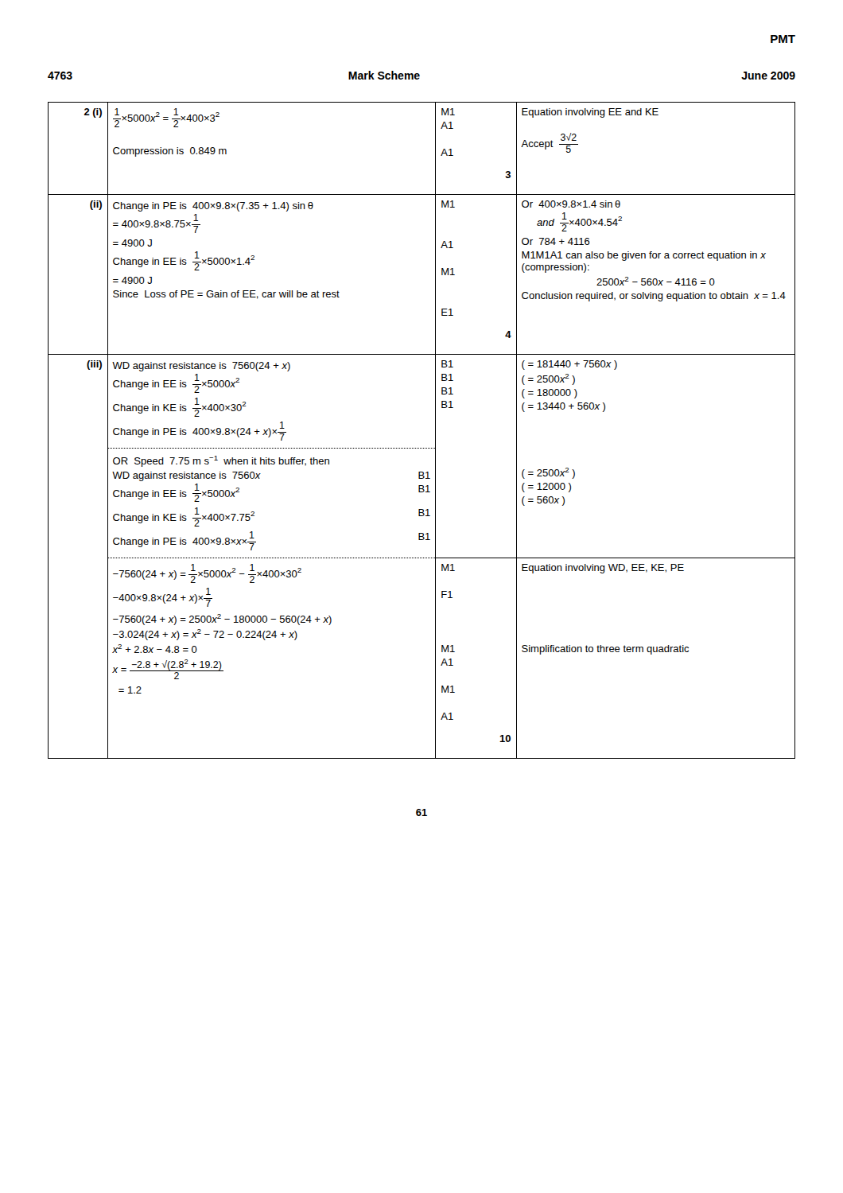PMT
4763
Mark Scheme
June 2009
| 2 (i) | 1 2 ×5000 x 2 = 1 2 ×400×3 2 Compression is 0.849 m | M1 A1 A1 3 | Equation involving EE and KE Accept 3√2 5 |
| (ii) | Change in PE is 400×9.8×(7.35 + 1.4) sin θ = 400×9.8×8.75× 1 7 = 4900 J Change in EE is 1 2 ×5000×1.4 2 = 4900 J Since Loss of PE = Gain of EE, car will be at rest | M1 A1 M1 E1 4 | Or 400×9.8×1.4 sin θ and 1 2 ×400×4.54 2 Or 784 + 4116 M1M1A1 can also be given for a correct equation in x (compression): 2500 x 2 − 560 x − 4116 = 0 Conclusion required, or solving equation to obtain x = 1.4 |
| (iii) | WD against resistance is 7560(24 + x ) Change in EE is 1 2 ×5000 x 2 Change in KE is 1 2 ×400×30 2 Change in PE is 400×9.8×(24 + x )× 1 7 | B1 B1 B1 B1 | ( = 181440 + 7560 x ) ( = 2500 x 2 ) ( = 180000 ) ( = 13440 + 560 x ) |
| OR Speed 7.75 m s −1 when it hits buffer, then WD against resistance is 7560 x B1 Change in EE is 1 2 ×5000 x 2 B1 Change in KE is 1 2 ×400×7.75 2 B1 Change in PE is 400×9.8× x × 1 7 B1 | | ( = 2500 x 2 ) ( = 12000 ) ( = 560 x ) |
| −7560(24 + x ) = 1 2 ×5000 x 2 − 1 2 ×400×30 2 −400×9.8×(24 + x )× 1 7 −7560(24 + x ) = 2500 x 2 − 180000 − 560(24 + x ) −3.024(24 + x ) = x 2 − 72 − 0.224(24 + x ) x 2 + 2.8 x − 4.8 = 0 x = −2.8 + √(2.8 2 + 19.2) 2 = 1.2 | M1 F1 M1 A1 M1 A1 10 | Equation involving WD, EE, KE, PE Simplification to three term quadratic |
61